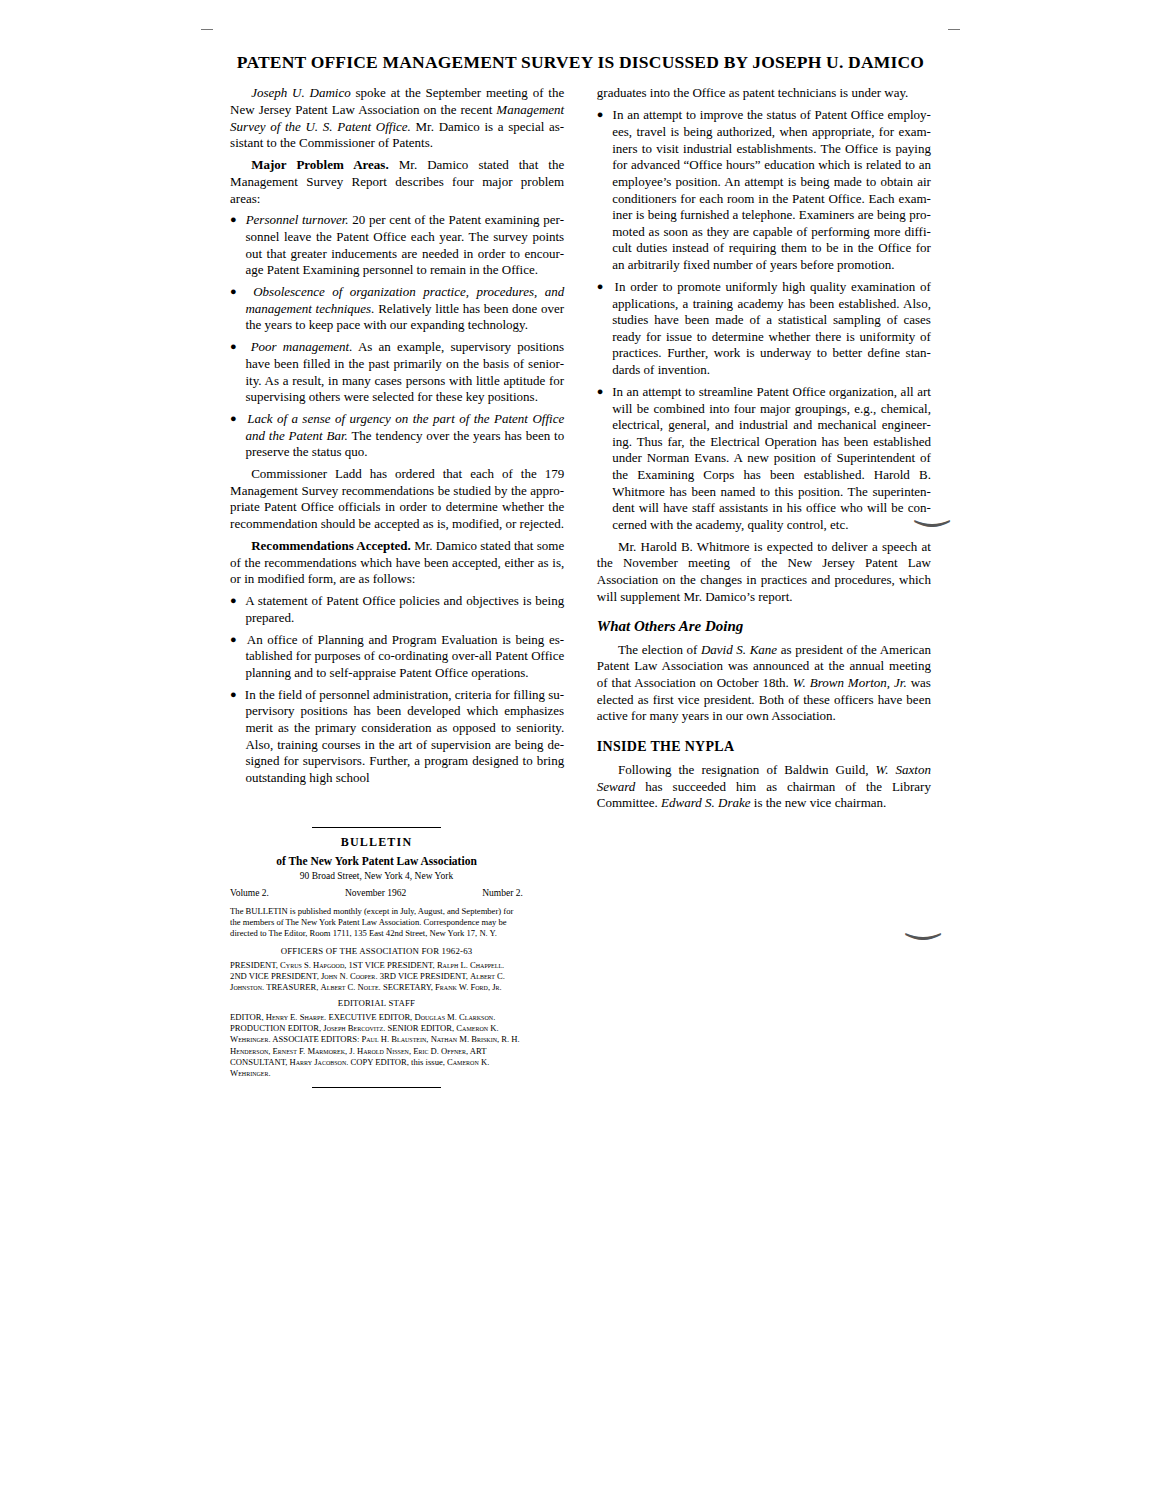PATENT OFFICE MANAGEMENT SURVEY IS DISCUSSED BY JOSEPH U. DAMICO
Joseph U. Damico spoke at the September meeting of the New Jersey Patent Law Association on the recent Management Survey of the U. S. Patent Office. Mr. Damico is a special assistant to the Commissioner of Patents.
Major Problem Areas. Mr. Damico stated that the Management Survey Report describes four major problem areas:
● Personnel turnover. 20 per cent of the Patent examining personnel leave the Patent Office each year. The survey points out that greater inducements are needed in order to encourage Patent Examining personnel to remain in the Office.
● Obsolescence of organization practice, procedures, and management techniques. Relatively little has been done over the years to keep pace with our expanding technology.
● Poor management. As an example, supervisory positions have been filled in the past primarily on the basis of seniority. As a result, in many cases persons with little aptitude for supervising others were selected for these key positions.
● Lack of a sense of urgency on the part of the Patent Office and the Patent Bar. The tendency over the years has been to preserve the status quo.
Commissioner Ladd has ordered that each of the 179 Management Survey recommendations be studied by the appropriate Patent Office officials in order to determine whether the recommendation should be accepted as is, modified, or rejected.
Recommendations Accepted. Mr. Damico stated that some of the recommendations which have been accepted, either as is, or in modified form, are as follows:
● A statement of Patent Office policies and objectives is being prepared.
● An office of Planning and Program Evaluation is being established for purposes of co-ordinating over-all Patent Office planning and to self-appraise Patent Office operations.
● In the field of personnel administration, criteria for filling supervisory positions has been developed which emphasizes merit as the primary consideration as opposed to seniority. Also, training courses in the art of supervision are being designed for supervisors. Further, a program designed to bring outstanding high school
BULLETIN
of The New York Patent Law Association
90 Broad Street, New York 4, New York
Volume 2. November 1962 Number 2.
The BULLETIN is published monthly (except in July, August, and September) for the members of The New York Patent Law Association. Correspondence may be directed to The Editor, Room 1711, 135 East 42nd Street, New York 17, N. Y.
OFFICERS OF THE ASSOCIATION FOR 1962-63
PRESIDENT, Cyrus S. Hapgood, 1ST VICE PRESIDENT, Ralph L. Chappell. 2ND VICE PRESIDENT, John N. Cooper. 3RD VICE PRESIDENT, Albert C. Johnston. TREASURER, Albert C. Nolte. SECRETARY, Frank W. Ford, Jr.
EDITORIAL STAFF
EDITOR, Henry E. Sharpe. EXECUTIVE EDITOR, Douglas M. Clarkson. PRODUCTION EDITOR, Joseph Bercovitz. SENIOR EDITOR, Cameron K. Wehringer. ASSOCIATE EDITORS: Paul H. Blaustein, Nathan M. Briskin, R. H. Henderson, Ernest F. Marmorek, J. Harold Nissen, Eric D. Offner, ART CONSULTANT, Harry Jacobson. COPY EDITOR, this issue, Cameron K. Wehringer.
graduates into the Office as patent technicians is under way.
● In an attempt to improve the status of Patent Office employees, travel is being authorized, when appropriate, for examiners to visit industrial establishments. The Office is paying for advanced “Office hours” education which is related to an employee’s position. An attempt is being made to obtain air conditioners for each room in the Patent Office. Each examiner is being furnished a telephone. Examiners are being promoted as soon as they are capable of performing more difficult duties instead of requiring them to be in the Office for an arbitrarily fixed number of years before promotion.
● In order to promote uniformly high quality examination of applications, a training academy has been established. Also, studies have been made of a statistical sampling of cases ready for issue to determine whether there is uniformity of practices. Further, work is underway to better define standards of invention.
● In an attempt to streamline Patent Office organization, all art will be combined into four major groupings, e.g., chemical, electrical, general, and industrial and mechanical engineering. Thus far, the Electrical Operation has been established under Norman Evans. A new position of Superintendent of the Examining Corps has been established. Harold B. Whitmore has been named to this position. The superintendent will have staff assistants in his office who will be concerned with the academy, quality control, etc.
Mr. Harold B. Whitmore is expected to deliver a speech at the November meeting of the New Jersey Patent Law Association on the changes in practices and procedures, which will supplement Mr. Damico’s report.
What Others Are Doing
The election of David S. Kane as president of the American Patent Law Association was announced at the annual meeting of that Association on October 18th. W. Brown Morton, Jr. was elected as first vice president. Both of these officers have been active for many years in our own Association.
INSIDE THE NYPLA
Following the resignation of Baldwin Guild, W. Saxton Seward has succeeded him as chairman of the Library Committee. Edward S. Drake is the new vice chairman.
‿
‿